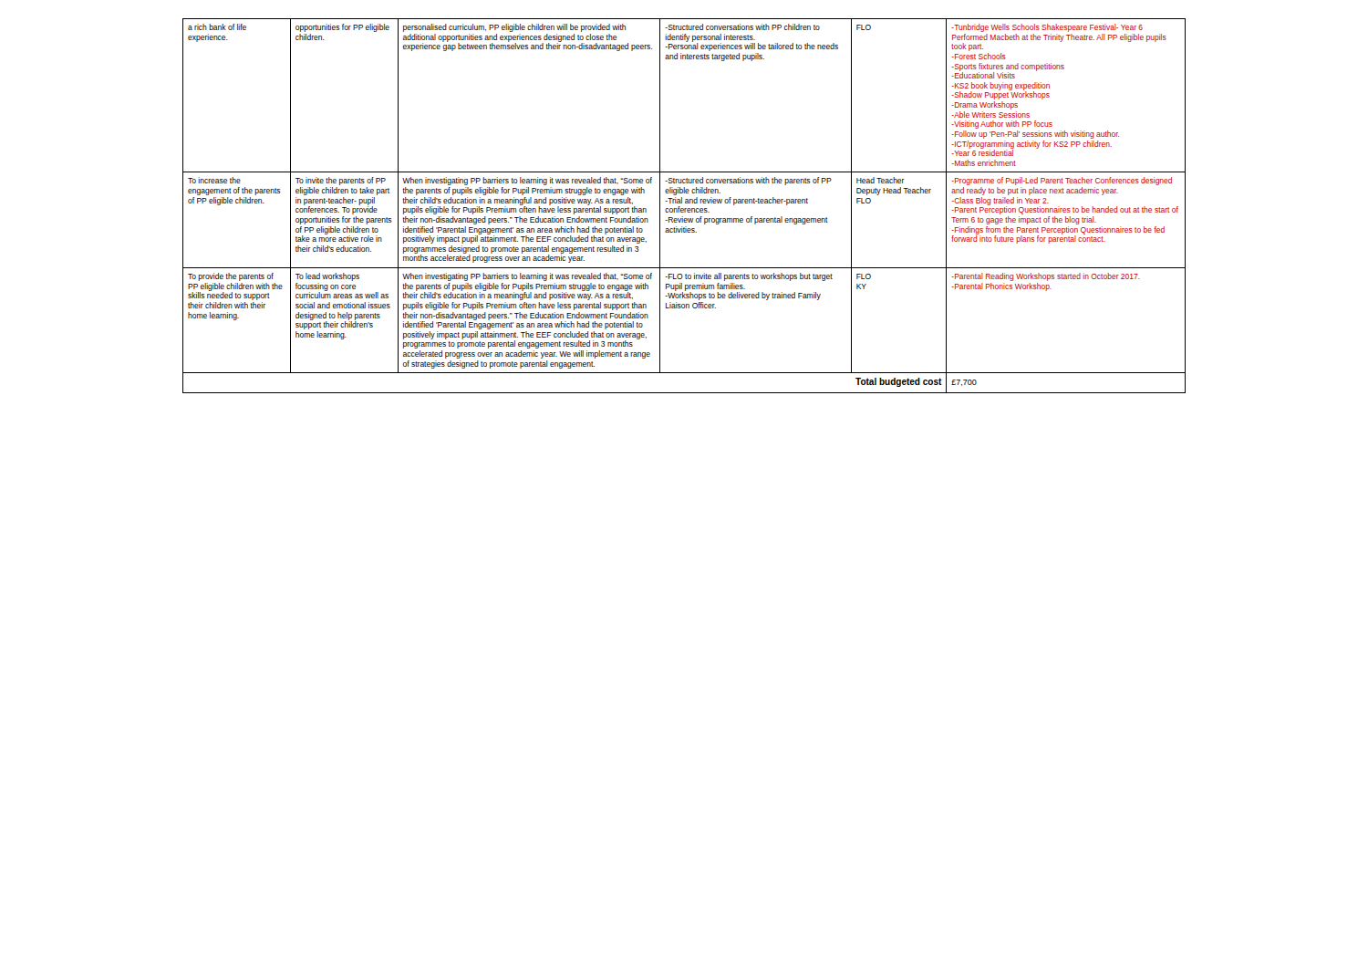| a rich bank of life experience. | opportunities for PP eligible children. | personalised curriculum, PP eligible children will be provided with additional opportunities and experiences designed to close the experience gap between themselves and their non-disadvantaged peers. | -Structured conversations with PP children to identify personal interests. -Personal experiences will be tailored to the needs and interests targeted pupils. | FLO | -Tunbridge Wells Schools Shakespeare Festival- Year 6 Performed Macbeth at the Trinity Theatre. All PP eligible pupils took part. -Forest Schools -Sports fixtures and competitions -Educational Visits -KS2 book buying expedition -Shadow Puppet Workshops -Drama Workshops -Able Writers Sessions -Visiting Author with PP focus -Follow up 'Pen-Pal' sessions with visiting author. -ICT/programming activity for KS2 PP children. -Year 6 residential -Maths enrichment |
| To increase the engagement of the parents of PP eligible children. | To invite the parents of PP eligible children to take part in parent-teacher- pupil conferences. To provide opportunities for the parents of PP eligible children to take a more active role in their child's education. | When investigating PP barriers to learning it was revealed that, “Some of the parents of pupils eligible for Pupil Premium struggle to engage with their child's education in a meaningful and positive way. As a result, pupils eligible for Pupils Premium often have less parental support than their non-disadvantaged peers.” The Education Endowment Foundation identified 'Parental Engagement' as an area which had the potential to positively impact pupil attainment. The EEF concluded that on average, programmes designed to promote parental engagement resulted in 3 months accelerated progress over an academic year. | -Structured conversations with the parents of PP eligible children. -Trial and review of parent-teacher-parent conferences. -Review of programme of parental engagement activities. | Head Teacher Deputy Head Teacher FLO | -Programme of Pupil-Led Parent Teacher Conferences designed and ready to be put in place next academic year. -Class Blog trailed in Year 2. -Parent Perception Questionnaires to be handed out at the start of Term 6 to gage the impact of the blog trial. -Findings from the Parent Perception Questionnaires to be fed forward into future plans for parental contact. |
| To provide the parents of PP eligible children with the skills needed to support their children with their home learning. | To lead workshops focussing on core curriculum areas as well as social and emotional issues designed to help parents support their children's home learning. | When investigating PP barriers to learning it was revealed that, “Some of the parents of pupils eligible for Pupils Premium struggle to engage with their child's education in a meaningful and positive way. As a result, pupils eligible for Pupils Premium often have less parental support than their non-disadvantaged peers.” The Education Endowment Foundation identified 'Parental Engagement' as an area which had the potential to positively impact pupil attainment. The EEF concluded that on average, programmes to promote parental engagement resulted in 3 months accelerated progress over an academic year. We will implement a range of strategies designed to promote parental engagement. | -FLO to invite all parents to workshops but target Pupil premium families. -Workshops to be delivered by trained Family Liaison Officer. | FLO KY | -Parental Reading Workshops started in October 2017. -Parental Phonics Workshop. |
| Total budgeted cost | £7,700 |